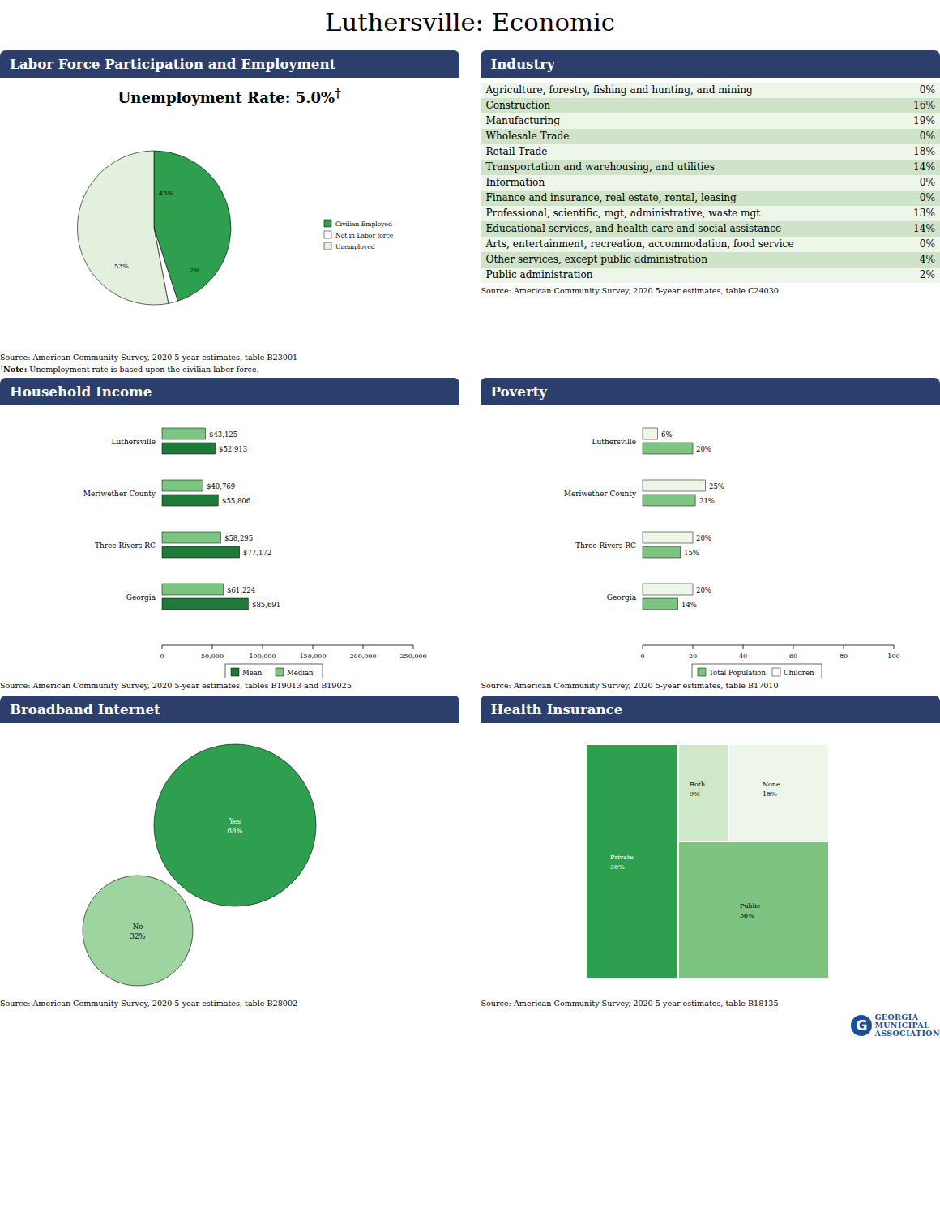Luthersville: Economic
Labor Force Participation and Employment
Unemployment Rate: 5.0%†
45% 2% 53% Civilian Employed Not in Labor force Unemployed
Source: American Community Survey, 2020 5-year estimates, table B23001
†Note: Unemployment rate is based upon the civilian labor force.
Industry
| Agriculture, forestry, fishing and hunting, and mining | 0% |
| Construction | 16% |
| Manufacturing | 19% |
| Wholesale Trade | 0% |
| Retail Trade | 18% |
| Transportation and warehousing, and utilities | 14% |
| Information | 0% |
| Finance and insurance, real estate, rental, leasing | 0% |
| Professional, scientific, mgt, administrative, waste mgt | 13% |
| Educational services, and health care and social assistance | 14% |
| Arts, entertainment, recreation, accommodation, food service | 0% |
| Other services, except public administration | 4% |
| Public administration | 2% |
Source: American Community Survey, 2020 5-year estimates, table C24030
Household Income
0 50,000 100,000 150,000 200,000 250,000 scale: 250000 -> 310px => 1 unit = 0.00124 px Luthersville $43,125 $52,913 Meriwether County $40,769 $55,806 Three Rivers RC $58,295 $77,172 Georgia $61,224 $85,691 Mean Median
Source: American Community Survey, 2020 5-year estimates, tables B19013 and B19025
Poverty
0 20 40 60 80 100 Luthersville 6% 20% Meriwether County 25% 21% Three Rivers RC 20% 15% Georgia 20% 14% Total Population Children
Source: American Community Survey, 2020 5-year estimates, table B17010
Broadband Internet
Yes 68% No 32%
Source: American Community Survey, 2020 5-year estimates, table B28002
Health Insurance
Private 38% Public 36% Both 9% None 18%
Source: American Community Survey, 2020 5-year estimates, table B18135
GGEORGIA
MUNICIPAL
ASSOCIATION